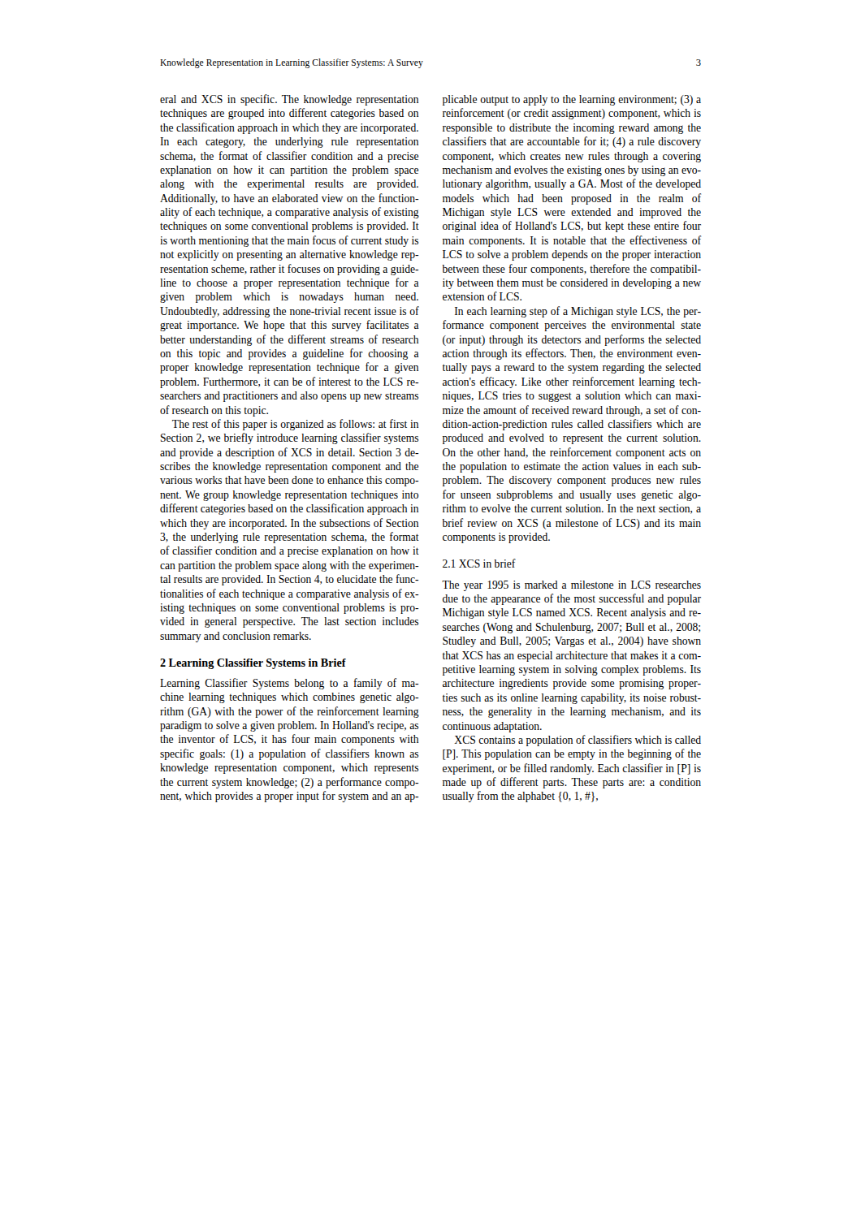Knowledge Representation in Learning Classifier Systems: A Survey 3
eral and XCS in specific. The knowledge representation techniques are grouped into different categories based on the classification approach in which they are incorporated. In each category, the underlying rule representation schema, the format of classifier condition and a precise explanation on how it can partition the problem space along with the experimental results are provided. Additionally, to have an elaborated view on the functionality of each technique, a comparative analysis of existing techniques on some conventional problems is provided. It is worth mentioning that the main focus of current study is not explicitly on presenting an alternative knowledge representation scheme, rather it focuses on providing a guideline to choose a proper representation technique for a given problem which is nowadays human need. Undoubtedly, addressing the none-trivial recent issue is of great importance. We hope that this survey facilitates a better understanding of the different streams of research on this topic and provides a guideline for choosing a proper knowledge representation technique for a given problem. Furthermore, it can be of interest to the LCS researchers and practitioners and also opens up new streams of research on this topic.
The rest of this paper is organized as follows: at first in Section 2, we briefly introduce learning classifier systems and provide a description of XCS in detail. Section 3 describes the knowledge representation component and the various works that have been done to enhance this component. We group knowledge representation techniques into different categories based on the classification approach in which they are incorporated. In the subsections of Section 3, the underlying rule representation schema, the format of classifier condition and a precise explanation on how it can partition the problem space along with the experimental results are provided. In Section 4, to elucidate the functionalities of each technique a comparative analysis of existing techniques on some conventional problems is provided in general perspective. The last section includes summary and conclusion remarks.
2 Learning Classifier Systems in Brief
Learning Classifier Systems belong to a family of machine learning techniques which combines genetic algorithm (GA) with the power of the reinforcement learning paradigm to solve a given problem. In Holland's recipe, as the inventor of LCS, it has four main components with specific goals: (1) a population of classifiers known as knowledge representation component, which represents the current system knowledge; (2) a performance component, which provides a proper input for system and an applicable output to apply to the learning environment; (3) a reinforcement (or credit assignment) component, which is responsible to distribute the incoming reward among the classifiers that are accountable for it; (4) a rule discovery component, which creates new rules through a covering mechanism and evolves the existing ones by using an evolutionary algorithm, usually a GA. Most of the developed models which had been proposed in the realm of Michigan style LCS were extended and improved the original idea of Holland's LCS, but kept these entire four main components. It is notable that the effectiveness of LCS to solve a problem depends on the proper interaction between these four components, therefore the compatibility between them must be considered in developing a new extension of LCS.
In each learning step of a Michigan style LCS, the performance component perceives the environmental state (or input) through its detectors and performs the selected action through its effectors. Then, the environment eventually pays a reward to the system regarding the selected action's efficacy. Like other reinforcement learning techniques, LCS tries to suggest a solution which can maximize the amount of received reward through, a set of condition-action-prediction rules called classifiers which are produced and evolved to represent the current solution. On the other hand, the reinforcement component acts on the population to estimate the action values in each subproblem. The discovery component produces new rules for unseen subproblems and usually uses genetic algorithm to evolve the current solution. In the next section, a brief review on XCS (a milestone of LCS) and its main components is provided.
2.1 XCS in brief
The year 1995 is marked a milestone in LCS researches due to the appearance of the most successful and popular Michigan style LCS named XCS. Recent analysis and researches (Wong and Schulenburg, 2007; Bull et al., 2008; Studley and Bull, 2005; Vargas et al., 2004) have shown that XCS has an especial architecture that makes it a competitive learning system in solving complex problems. Its architecture ingredients provide some promising properties such as its online learning capability, its noise robustness, the generality in the learning mechanism, and its continuous adaptation.
XCS contains a population of classifiers which is called [P]. This population can be empty in the beginning of the experiment, or be filled randomly. Each classifier in [P] is made up of different parts. These parts are: a condition usually from the alphabet {0, 1, #},